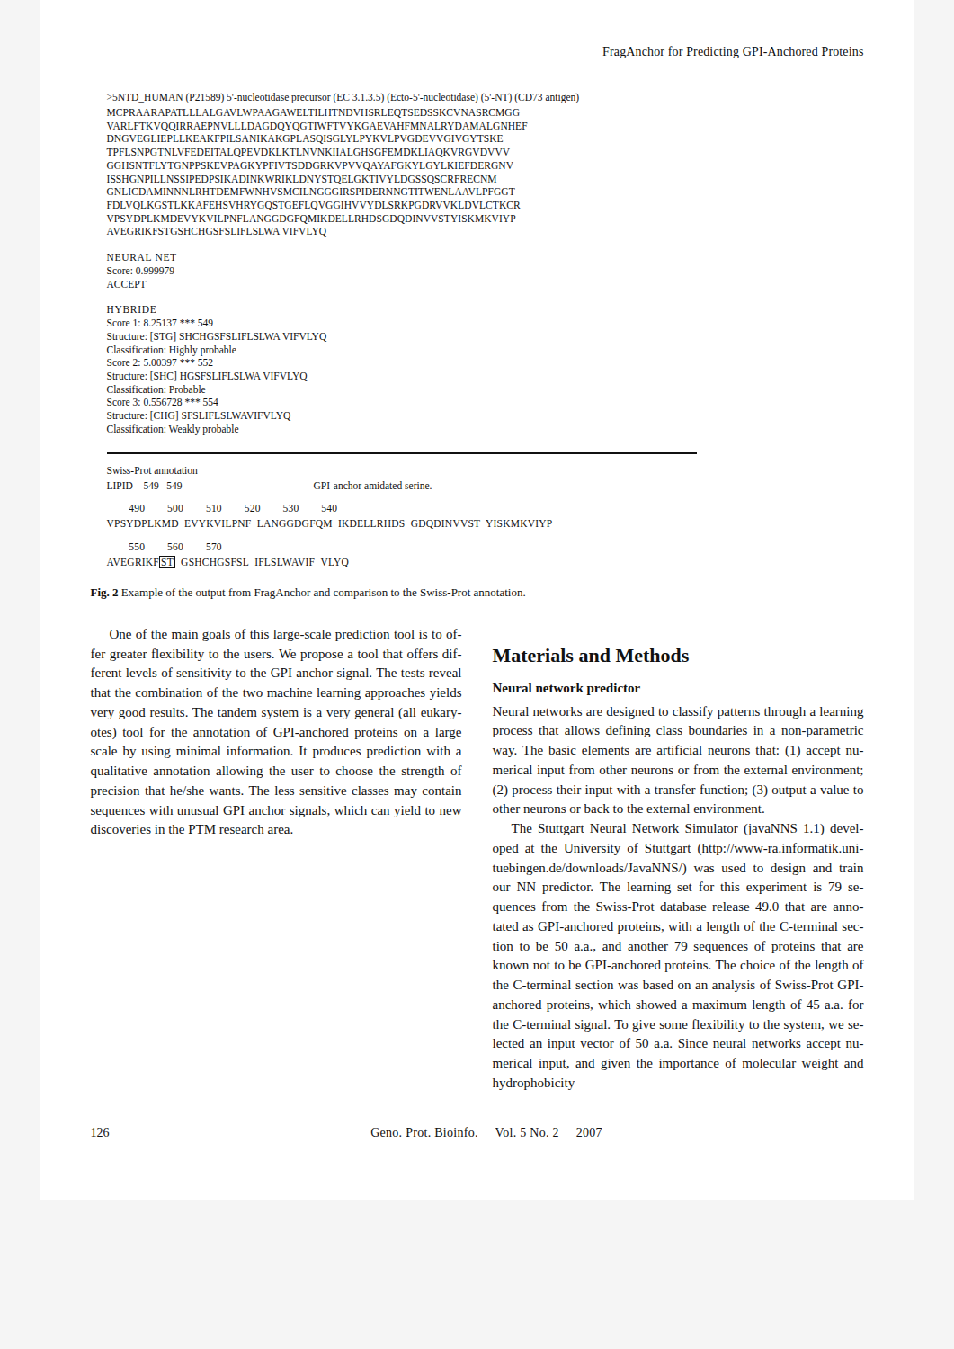FragAnchor for Predicting GPI-Anchored Proteins
>5NTD_HUMAN (P21589) 5'-nucleotidase precursor (EC 3.1.3.5) (Ecto-5'-nucleotidase) (5'-NT) (CD73 antigen)
MCPRAARAPATLLLALGAVLWPAAGAWELTILHTNDVHSRLEQTSEDSSKCVNASRCMGG
VARLFTKVQQIRRAEPNVLLLDAGDQYQGTIWFTVYKGAEVAHFMNALRYDAMALGNHEF
DNGVEGLIEPLLKEAKFPILSANIKAKGPLASQISGLYLPYKVLPVGDEVVGIVGYTSKE
TPFLSNPGTNLVFEDEITALQPEVDKLKTLNVNKIIALGHSGFEMDKLIAQKVRGVDVVV
GGHSNTFLYTGNPPSKEVPAGKYPFIVTSDDGRKVPVVQAYAFGKYLGYLKIEFDERGNV
ISSHGNPILLNSSIPEDPSIKADINKWRIKLDNYSTQELGKTIVYLDGSSQSCRFRECNM
GNLICDAMINNNLRHTDEMFWNHVSMCILNGGGIRSPIDERNNGTITWENLAAVLPFGGT
FDLVQLKGSTLKKAFEHSVHRYGQSTGEFLQVGGIHVVYDLSRKPGDRVVKLDVLCTKCR
VPSYDPLKMDEVYKVILPNFLANGGDGFQMIKDELLRHDSGDQDINVVSTYISKMKVIYP
AVEGRIKFSTGSHCHGSFSLIFLSLWA VIFVLYQ
NEURAL NET
Score: 0.999979
ACCEPT
HYBRIDE
Score 1: 8.25137 *** 549
Structure: [STG] SHCHGSFSLIFLSLWA VIFVLYQ
Classification: Highly probable
Score 2: 5.00397 *** 552
Structure: [SHC] HGSFSLIFLSLWA VIFVLYQ
Classification: Probable
Score 3: 0.556728 *** 554
Structure: [CHG] SFSLIFLSLWAVIFVLYQ
Classification: Weakly probable
Swiss-Prot annotation
LIPID 549 549
GPI-anchor amidated serine.
490 500 510 520 530 540
VPSYDPLKMD EVYKVILPNF LANGGDGFQM IKDELLRHDS GDQDINVVST YISKMKVIYP
550 560 570
AVEGRIKFST GSHCHGSFSL IFLSLWAVIF VLYQ
Fig. 2 Example of the output from FragAnchor and comparison to the Swiss-Prot annotation.
One of the main goals of this large-scale prediction tool is to offer greater flexibility to the users. We propose a tool that offers different levels of sensitivity to the GPI anchor signal. The tests reveal that the combination of the two machine learning approaches yields very good results. The tandem system is a very general (all eukaryotes) tool for the annotation of GPI-anchored proteins on a large scale by using minimal information. It produces prediction with a qualitative annotation allowing the user to choose the strength of precision that he/she wants. The less sensitive classes may contain sequences with unusual GPI anchor signals, which can yield to new discoveries in the PTM research area.
Materials and Methods
Neural network predictor
Neural networks are designed to classify patterns through a learning process that allows defining class boundaries in a non-parametric way. The basic elements are artificial neurons that: (1) accept numerical input from other neurons or from the external environment; (2) process their input with a transfer function; (3) output a value to other neurons or back to the external environment.
The Stuttgart Neural Network Simulator (javaNNS 1.1) developed at the University of Stuttgart (http://www-ra.informatik.uni-tuebingen.de/downloads/JavaNNS/) was used to design and train our NN predictor. The learning set for this experiment is 79 sequences from the Swiss-Prot database release 49.0 that are annotated as GPI-anchored proteins, with a length of the C-terminal section to be 50 a.a., and another 79 sequences of proteins that are known not to be GPI-anchored proteins. The choice of the length of the C-terminal section was based on an analysis of Swiss-Prot GPI-anchored proteins, which showed a maximum length of 45 a.a. for the C-terminal signal. To give some flexibility to the system, we selected an input vector of 50 a.a. Since neural networks accept numerical input, and given the importance of molecular weight and hydrophobicity
126
Geno. Prot. Bioinfo. Vol. 5 No. 2 2007